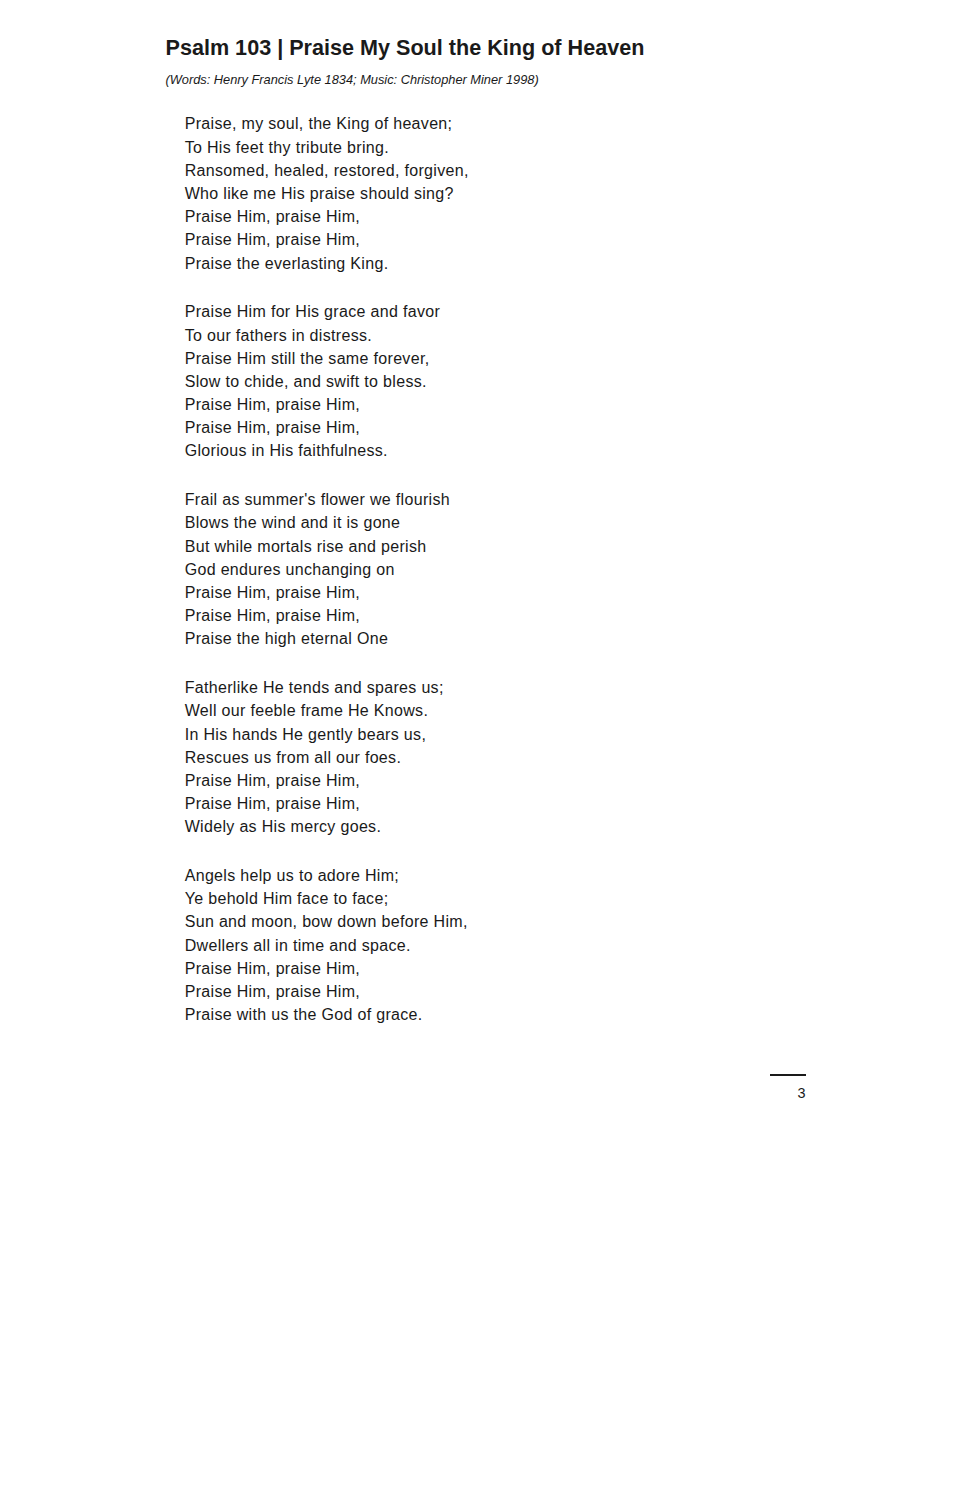Psalm 103 | Praise My Soul the King of Heaven
(Words: Henry Francis Lyte 1834; Music: Christopher Miner 1998)
Praise, my soul, the King of heaven;
To His feet thy tribute bring.
Ransomed, healed, restored, forgiven,
Who like me His praise should sing?
Praise Him, praise Him,
Praise Him, praise Him,
Praise the everlasting King.
Praise Him for His grace and favor
To our fathers in distress.
Praise Him still the same forever,
Slow to chide, and swift to bless.
Praise Him, praise Him,
Praise Him, praise Him,
Glorious in His faithfulness.
Frail as summer's flower we flourish
Blows the wind and it is gone
But while mortals rise and perish
God endures unchanging on
Praise Him, praise Him,
Praise Him, praise Him,
Praise the high eternal One
Fatherlike He tends and spares us;
Well our feeble frame He Knows.
In His hands He gently bears us,
Rescues us from all our foes.
Praise Him, praise Him,
Praise Him, praise Him,
Widely as His mercy goes.
Angels help us to adore Him;
Ye behold Him face to face;
Sun and moon, bow down before Him,
Dwellers all in time and space.
Praise Him, praise Him,
Praise Him, praise Him,
Praise with us the God of grace.
3